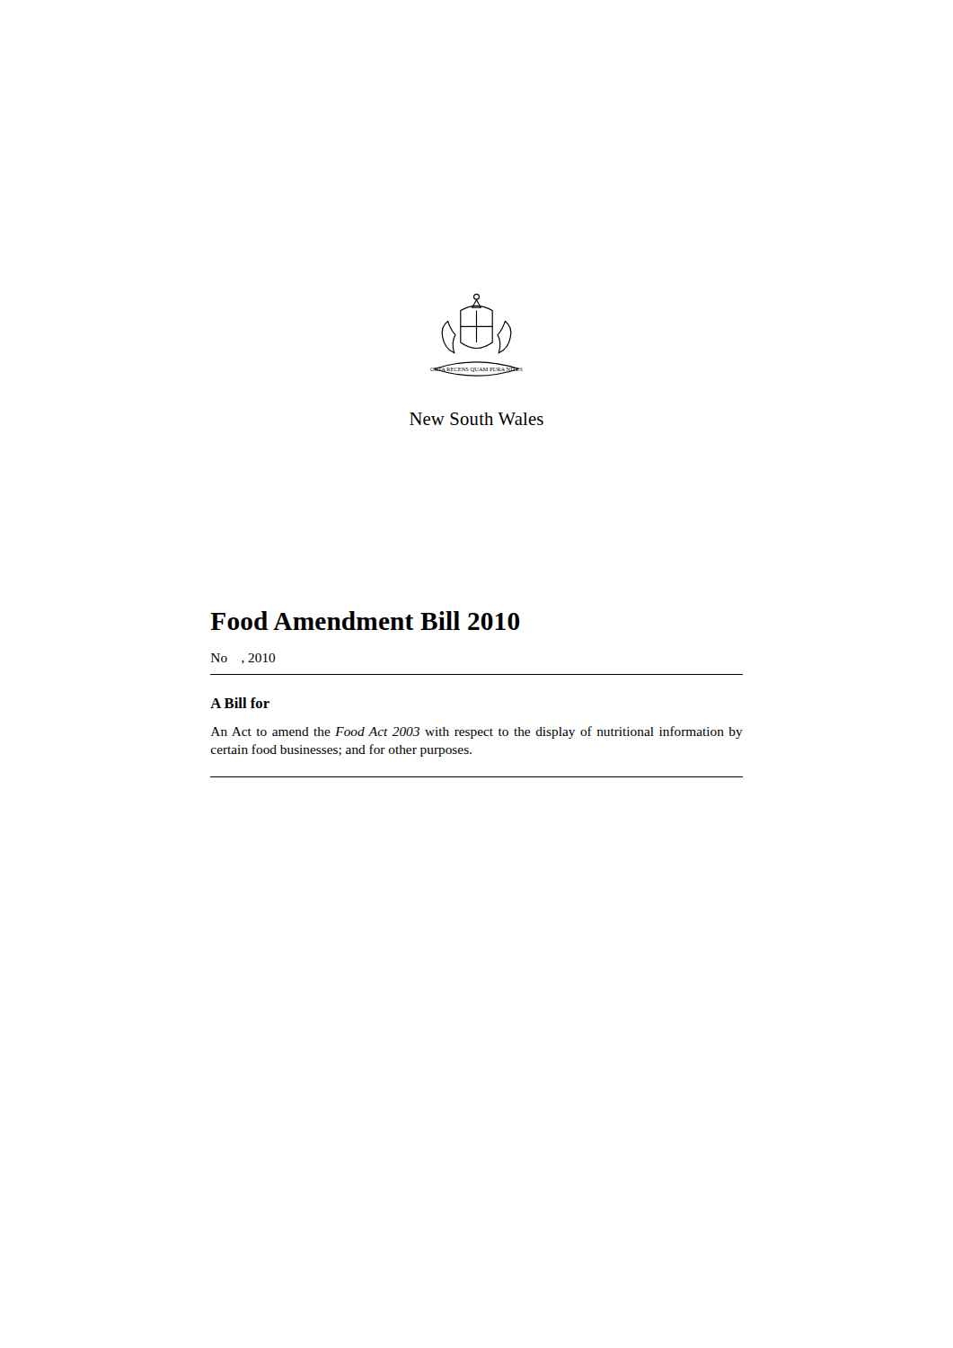New South Wales
Food Amendment Bill 2010
No , 2010
A Bill for
An Act to amend the Food Act 2003 with respect to the display of nutritional information by certain food businesses; and for other purposes.